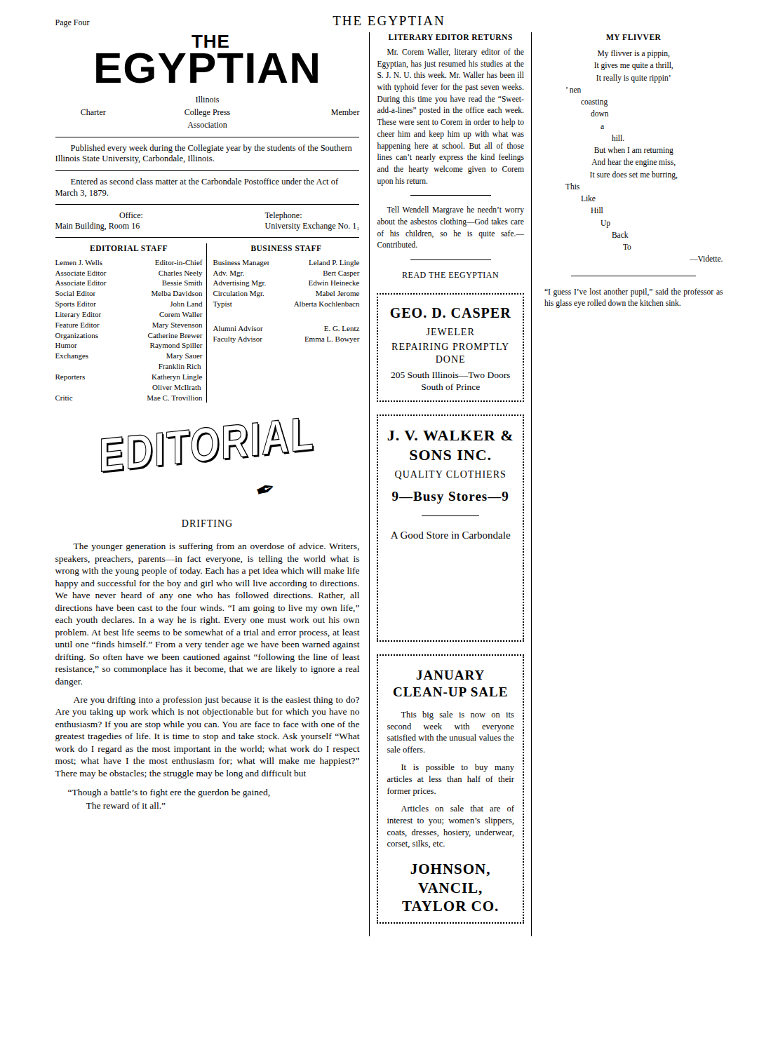Page Four
THE EGYPTIAN
THE
EGYPTIAN
Illinois
Charter
College Press
Member
Association
Published every week during the Collegiate year by the students of the Southern Illinois State University, Carbondale, Illinois.
Entered as second class matter at the Carbondale Postoffice under the Act of March 3, 1879.
Office:
Main Building, Room 16
Telephone:
University Exchange No. 1₁
EDITORIAL STAFF
Lemen J. Wells Editor-in-Chief
Associate Editor Charles Neely
Associate Editor Bessie Smith
Social Editor Melba Davidson
Sports Editor John Land
Literary Editor Corem Waller
Feature Editor Mary Stevenson
Organizations Catherine Brewer
Humor Raymond Spiller
Exchanges Mary Sauer
Franklin Rich
Reporters Katheryn Lingle
Oliver McIlrath
Critic Mae C. Trovillion
BUSINESS STAFF
Business Manager Leland P. Lingle
Adv. Mgr. Bert Casper
Advertising Mgr. Edwin Heinecke
Circulation Mgr. Mabel Jerome
Typist Alberta Kochlenbacn
Alumni Advisor E. G. Lentz
Faculty Advisor Emma L. Bowyer
EDITORIAL ✒
DRIFTING
The younger generation is suffering from an overdose of advice. Writers, speakers, preachers, parents—in fact everyone, is telling the world what is wrong with the young people of today. Each has a pet idea which will make life happy and successful for the boy and girl who will live according to directions. We have never heard of any one who has followed directions. Rather, all directions have been cast to the four winds. “I am going to live my own life,” each youth declares. In a way he is right. Every one must work out his own problem. At best life seems to be somewhat of a trial and error process, at least until one “finds himself.” From a very tender age we have been warned against drifting. So often have we been cautioned against “following the line of least resistance,” so commonplace has it become, that we are likely to ignore a real danger.
Are you drifting into a profession just because it is the easiest thing to do? Are you taking up work which is not objectionable but for which you have no enthusiasm? If you are stop while you can. You are face to face with one of the greatest tragedies of life. It is time to stop and take stock. Ask yourself “What work do I regard as the most important in the world; what work do I respect most; what have I the most enthusiasm for; what will make me happiest?” There may be obstacles; the struggle may be long and difficult but
“Though a battle’s to fight ere the guerdon be gained,
The reward of it all.”
LITERARY EDITOR RETURNS
Mr. Corem Waller, literary editor of the Egyptian, has just resumed his studies at the S. J. N. U. this week. Mr. Waller has been ill with typhoid fever for the past seven weeks. During this time you have read the “Sweet-add-a-lines” posted in the office each week. These were sent to Corem in order to help to cheer him and keep him up with what was happening here at school. But all of those lines can’t nearly express the kind feelings and the hearty welcome given to Corem upon his return.
Tell Wendell Margrave he needn’t worry about the asbestos clothing—God takes care of his children, so he is quite safe.—Contributed.
READ THE EEGYPTIAN
GEO. D. CASPER
JEWELER
REPAIRING PROMPTLY DONE
205 South Illinois—Two Doors South of Prince
J. V. WALKER & SONS INC.
QUALITY CLOTHIERS
9—Busy Stores—9
A Good Store in Carbondale
JANUARY CLEAN-UP SALE
This big sale is now on its second week with everyone satisfied with the unusual values the sale offers.
It is possible to buy many articles at less than half of their former prices.
Articles on sale that are of interest to you; women’s slippers, coats, dresses, hosiery, underwear, corset, silks, etc.
JOHNSON, VANCIL, TAYLOR CO.
MY FLIVVER
My flivver is a pippin,
It gives me quite a thrill,
It really is quite rippin’
’ nen
coasting
down
a
hill.
But when I am returning
And hear the engine miss,
It sure does set me burring,
This
Like
Hill
Up
Back
To
—Vidette.
“I guess I’ve lost another pupil,” said the professor as his glass eye rolled down the kitchen sink.